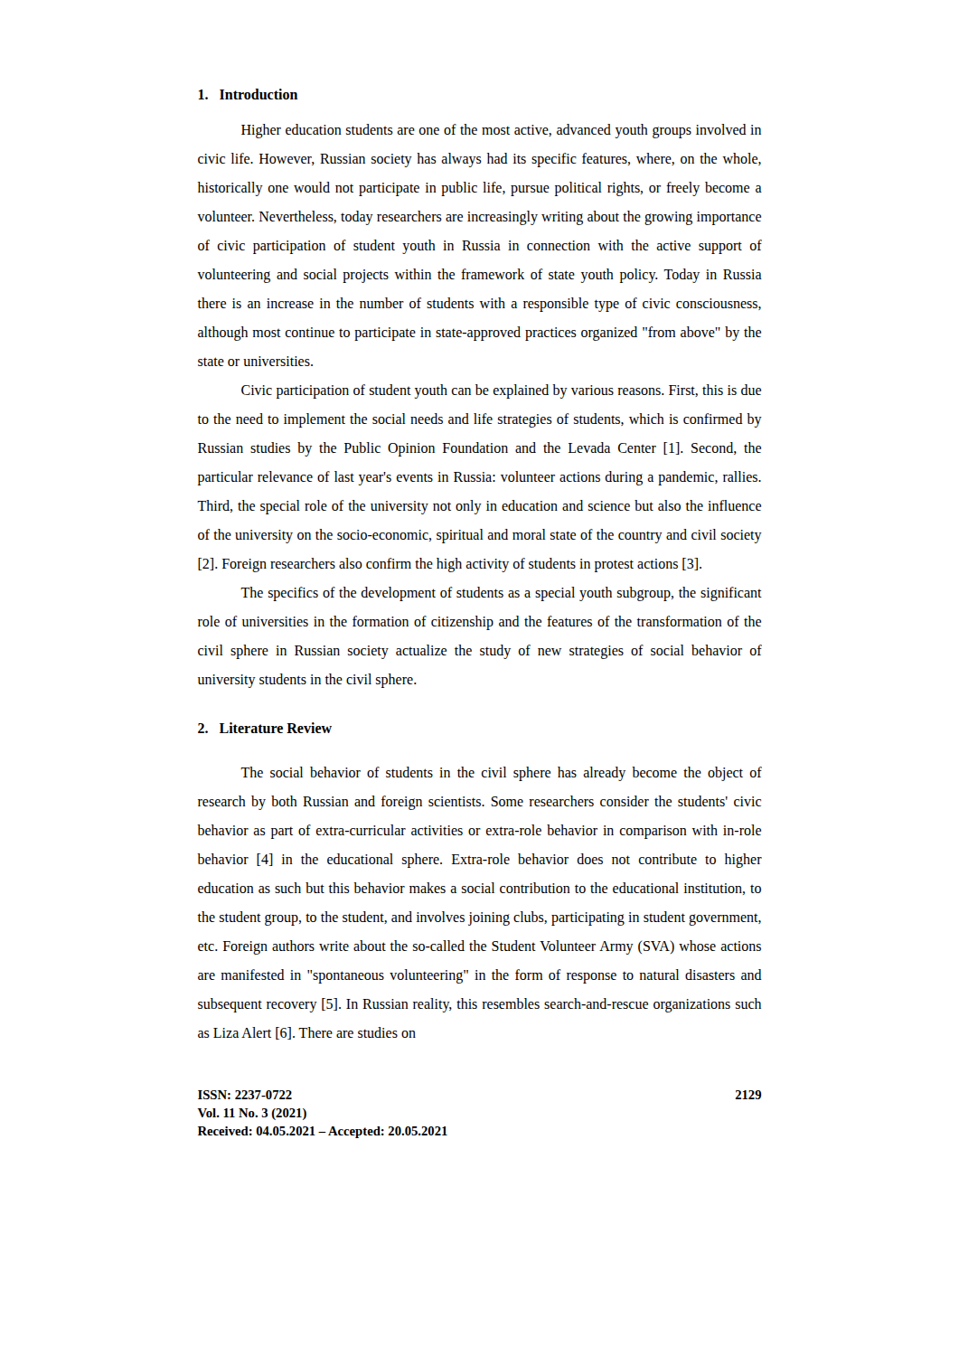1. Introduction
Higher education students are one of the most active, advanced youth groups involved in civic life. However, Russian society has always had its specific features, where, on the whole, historically one would not participate in public life, pursue political rights, or freely become a volunteer. Nevertheless, today researchers are increasingly writing about the growing importance of civic participation of student youth in Russia in connection with the active support of volunteering and social projects within the framework of state youth policy. Today in Russia there is an increase in the number of students with a responsible type of civic consciousness, although most continue to participate in state-approved practices organized "from above" by the state or universities.
Civic participation of student youth can be explained by various reasons. First, this is due to the need to implement the social needs and life strategies of students, which is confirmed by Russian studies by the Public Opinion Foundation and the Levada Center [1]. Second, the particular relevance of last year's events in Russia: volunteer actions during a pandemic, rallies. Third, the special role of the university not only in education and science but also the influence of the university on the socio-economic, spiritual and moral state of the country and civil society [2]. Foreign researchers also confirm the high activity of students in protest actions [3].
The specifics of the development of students as a special youth subgroup, the significant role of universities in the formation of citizenship and the features of the transformation of the civil sphere in Russian society actualize the study of new strategies of social behavior of university students in the civil sphere.
2. Literature Review
The social behavior of students in the civil sphere has already become the object of research by both Russian and foreign scientists. Some researchers consider the students' civic behavior as part of extra-curricular activities or extra-role behavior in comparison with in-role behavior [4] in the educational sphere. Extra-role behavior does not contribute to higher education as such but this behavior makes a social contribution to the educational institution, to the student group, to the student, and involves joining clubs, participating in student government, etc. Foreign authors write about the so-called the Student Volunteer Army (SVA) whose actions are manifested in "spontaneous volunteering" in the form of response to natural disasters and subsequent recovery [5]. In Russian reality, this resembles search-and-rescue organizations such as Liza Alert [6]. There are studies on
ISSN: 2237-0722
Vol. 11 No. 3 (2021)
Received: 04.05.2021 – Accepted: 20.05.2021
2129